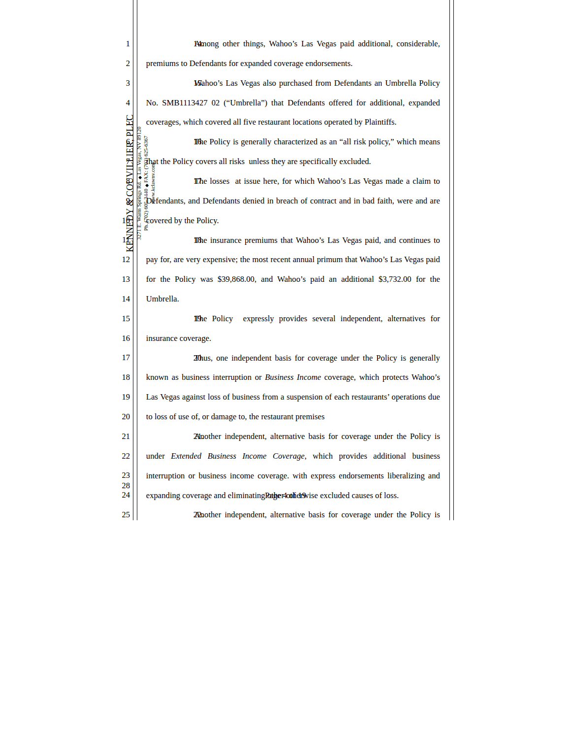1
2
3
4
5
6
7
8
9
10
11
12
13
14
15
16
17
18
19
20
21
22
23
24
25
26
27
KENNEDY & COUVILLIER, PLLC
3271 E. Warm Springs Rd. ◆ Las Vegas, NV 89120
Ph. (702) 605-3440 ◆ FAX: (702) 625-6367
www.kclawnv.com
14. Among other things, Wahoo’s Las Vegas paid additional, considerable, premiums to Defendants for expanded coverage endorsements.
15. Wahoo’s Las Vegas also purchased from Defendants an Umbrella Policy No. SMB1113427 02 (“Umbrella”) that Defendants offered for additional, expanded coverages, which covered all five restaurant locations operated by Plaintiffs.
16. The Policy is generally characterized as an “all risk policy,” which means that the Policy covers all risks unless they are specifically excluded.
17. The losses at issue here, for which Wahoo’s Las Vegas made a claim to Defendants, and Defendants denied in breach of contract and in bad faith, were and are covered by the Policy.
18. The insurance premiums that Wahoo’s Las Vegas paid, and continues to pay for, are very expensive; the most recent annual primum that Wahoo’s Las Vegas paid for the Policy was $39,868.00, and Wahoo’s paid an additional $3,732.00 for the Umbrella.
19. The Policy expressly provides several independent, alternatives for insurance coverage.
20. Thus, one independent basis for coverage under the Policy is generally known as business interruption or Business Income coverage, which protects Wahoo’s Las Vegas against loss of business from a suspension of each restaurants’ operations due to loss of use of, or damage to, the restaurant premises
21. Another independent, alternative basis for coverage under the Policy is under Extended Business Income Coverage, which provides additional business interruption or business income coverage. with express endorsements liberalizing and expanding coverage and eliminating other otherwise excluded causes of loss.
22. Another independent, alternative basis for coverage under the Policy is under Civil Authority coverage, which protects Wahoo’s Las Vegas against loss due to an action by Civil Authority which prohibits access to the restaurants.
23. The Defendants failed to investigate and consider all coverages available to
28
Page 4 of 19